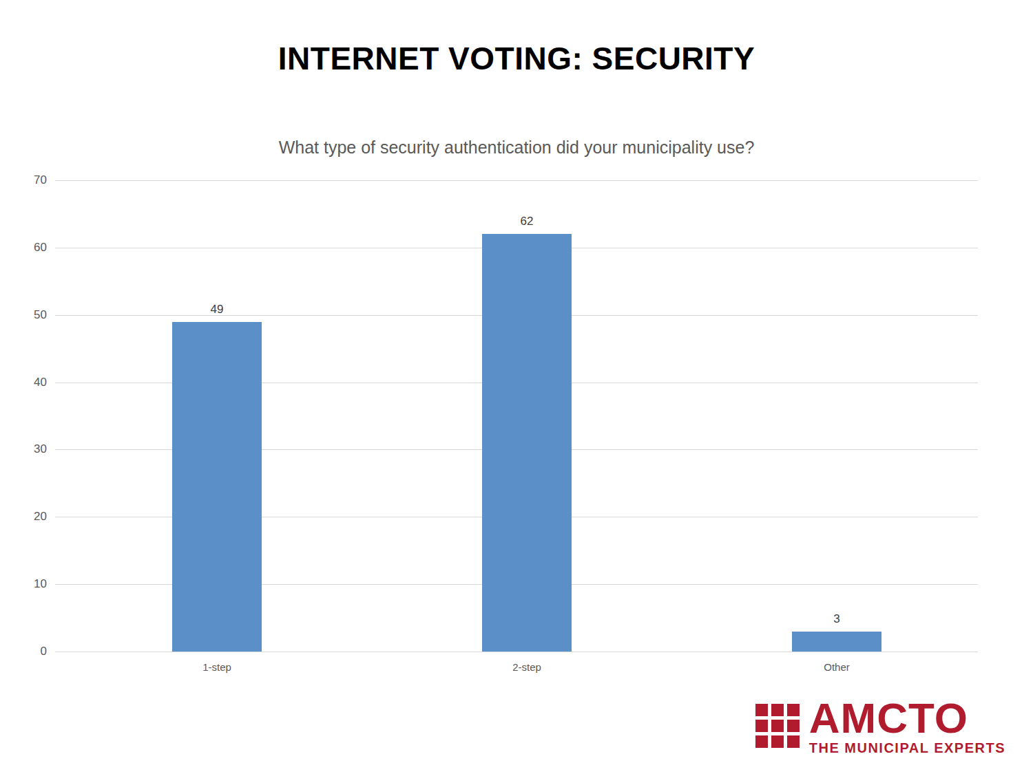INTERNET VOTING: SECURITY
What type of security authentication did your municipality use?
0
10
20
30
40
50
60
70
49
62
3
1-step
2-step
Other
AMCTO
THE MUNICIPAL EXPERTS